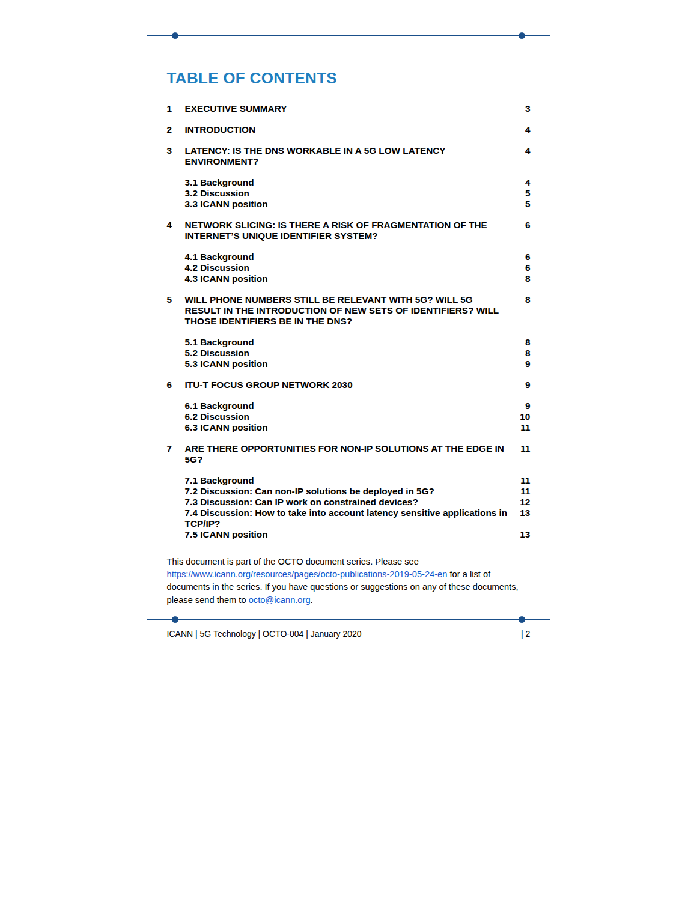TABLE OF CONTENTS
| 1 | EXECUTIVE SUMMARY | 3 |
| 2 | INTRODUCTION | 4 |
| 3 | LATENCY: IS THE DNS WORKABLE IN A 5G LOW LATENCY ENVIRONMENT? | 4 |
| | 3.1 Background | 4 |
| | 3.2 Discussion | 5 |
| | 3.3 ICANN position | 5 |
| 4 | NETWORK SLICING: IS THERE A RISK OF FRAGMENTATION OF THE INTERNET’S UNIQUE IDENTIFIER SYSTEM? | 6 |
| | 4.1 Background | 6 |
| | 4.2 Discussion | 6 |
| | 4.3 ICANN position | 8 |
| 5 | WILL PHONE NUMBERS STILL BE RELEVANT WITH 5G? WILL 5G RESULT IN THE INTRODUCTION OF NEW SETS OF IDENTIFIERS? WILL THOSE IDENTIFIERS BE IN THE DNS? | 8 |
| | 5.1 Background | 8 |
| | 5.2 Discussion | 8 |
| | 5.3 ICANN position | 9 |
| 6 | ITU-T FOCUS GROUP NETWORK 2030 | 9 |
| | 6.1 Background | 9 |
| | 6.2 Discussion | 10 |
| | 6.3 ICANN position | 11 |
| 7 | ARE THERE OPPORTUNITIES FOR NON-IP SOLUTIONS AT THE EDGE IN 5G? | 11 |
| | 7.1 Background | 11 |
| | 7.2 Discussion: Can non-IP solutions be deployed in 5G? | 11 |
| | 7.3 Discussion: Can IP work on constrained devices? | 12 |
| | 7.4 Discussion: How to take into account latency sensitive applications in TCP/IP? | 13 |
| | 7.5 ICANN position | 13 |
This document is part of the OCTO document series. Please see https://www.icann.org/resources/pages/octo-publications-2019-05-24-en for a list of documents in the series. If you have questions or suggestions on any of these documents, please send them to octo@icann.org.
ICANN | 5G Technology | OCTO-004 | January 2020 | 2